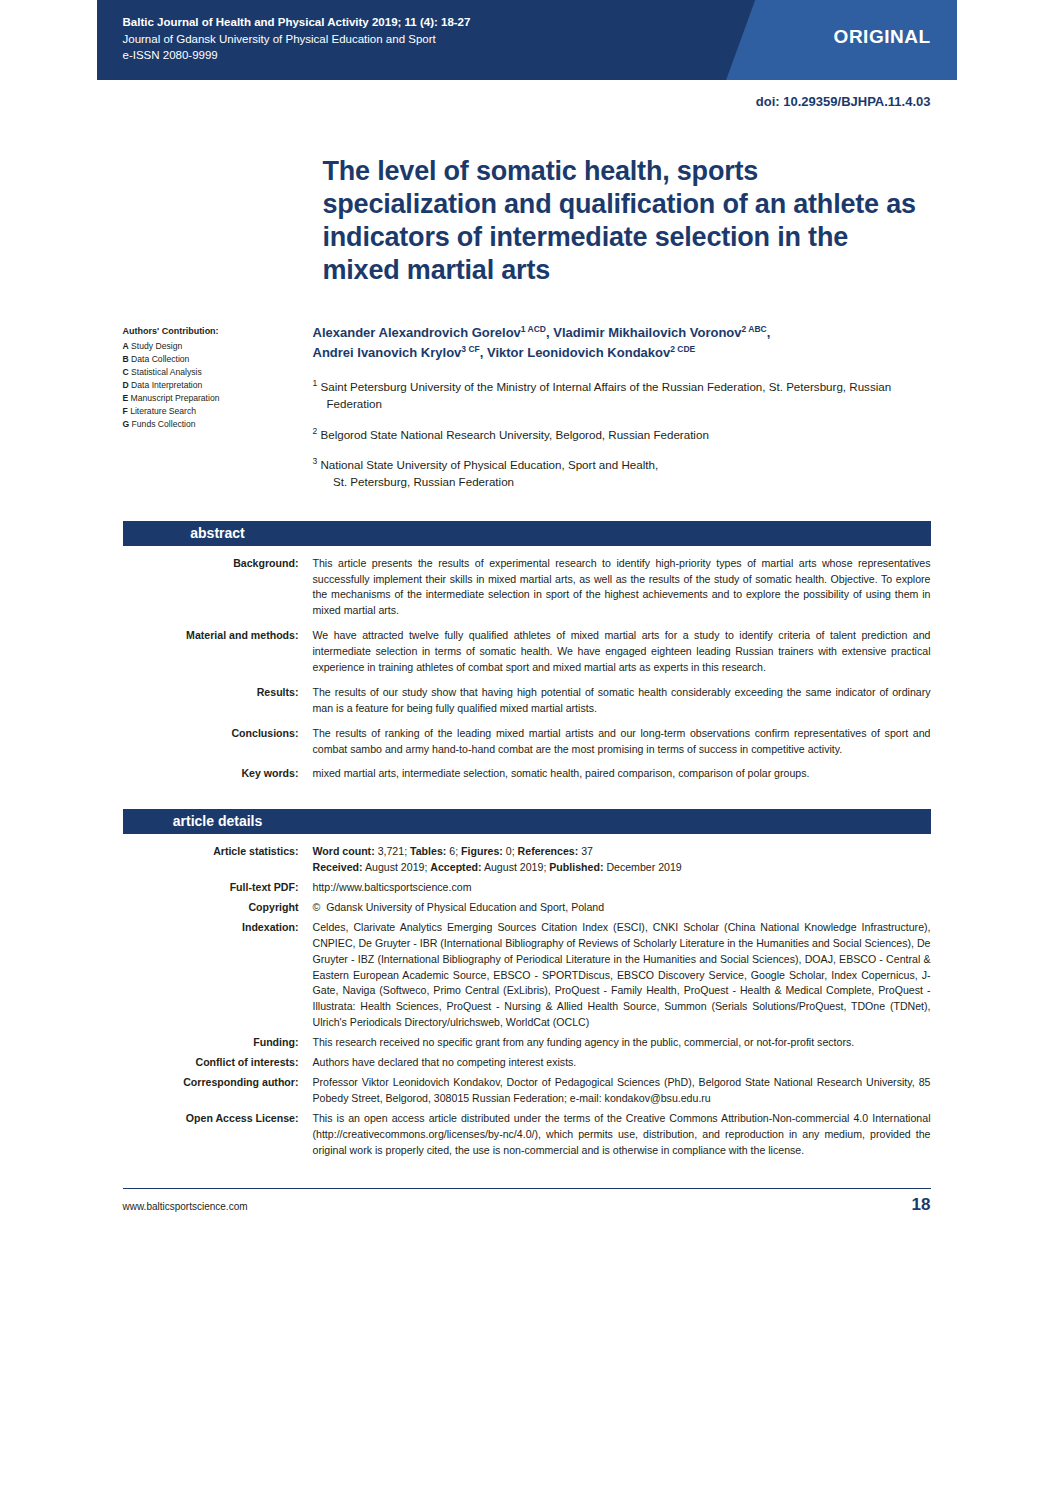ORIGINAL
Baltic Journal of Health and Physical Activity 2019; 11 (4): 18-27
Journal of Gdansk University of Physical Education and Sport
e-ISSN 2080-9999
doi: 10.29359/BJHPA.11.4.03
The level of somatic health, sports specialization and qualification of an athlete as indicators of intermediate selection in the mixed martial arts
Authors' Contribution:
A Study Design
B Data Collection
C Statistical Analysis
D Data Interpretation
E Manuscript Preparation
F Literature Search
G Funds Collection
Alexander Alexandrovich Gorelov1 ACD, Vladimir Mikhailovich Voronov2 ABC,
Andrei Ivanovich Krylov3 CF, Viktor Leonidovich Kondakov2 CDE
1 Saint Petersburg University of the Ministry of Internal Affairs of the Russian Federation, St. Petersburg, Russian Federation
2 Belgorod State National Research University, Belgorod, Russian Federation
3 National State University of Physical Education, Sport and Health,
St. Petersburg, Russian Federation
abstract
| Background: | This article presents the results of experimental research to identify high-priority types of martial arts whose representatives successfully implement their skills in mixed martial arts, as well as the results of the study of somatic health. Objective. To explore the mechanisms of the intermediate selection in sport of the highest achievements and to explore the possibility of using them in mixed martial arts. |
| Material and methods: | We have attracted twelve fully qualified athletes of mixed martial arts for a study to identify criteria of talent prediction and intermediate selection in terms of somatic health. We have engaged eighteen leading Russian trainers with extensive practical experience in training athletes of combat sport and mixed martial arts as experts in this research. |
| Results: | The results of our study show that having high potential of somatic health considerably exceeding the same indicator of ordinary man is a feature for being fully qualified mixed martial artists. |
| Conclusions: | The results of ranking of the leading mixed martial artists and our long-term observations confirm representatives of sport and combat sambo and army hand-to-hand combat are the most promising in terms of success in competitive activity. |
| Key words: | mixed martial arts, intermediate selection, somatic health, paired comparison, comparison of polar groups. |
article details
| Article statistics: | Word count: 3,721; Tables: 6; Figures: 0; References: 37 Received: August 2019; Accepted: August 2019; Published: December 2019 |
| Full-text PDF: | http://www.balticsportscience.com |
| Copyright | © Gdansk University of Physical Education and Sport, Poland |
| Indexation: | Celdes, Clarivate Analytics Emerging Sources Citation Index (ESCI), CNKI Scholar (China National Knowledge Infrastructure), CNPIEC, De Gruyter - IBR (International Bibliography of Reviews of Scholarly Literature in the Humanities and Social Sciences), De Gruyter - IBZ (International Bibliography of Periodical Literature in the Humanities and Social Sciences), DOAJ, EBSCO - Central & Eastern European Academic Source, EBSCO - SPORTDiscus, EBSCO Discovery Service, Google Scholar, Index Copernicus, J-Gate, Naviga (Softweco, Primo Central (ExLibris), ProQuest - Family Health, ProQuest - Health & Medical Complete, ProQuest - Illustrata: Health Sciences, ProQuest - Nursing & Allied Health Source, Summon (Serials Solutions/ProQuest, TDOne (TDNet), Ulrich's Periodicals Directory/ulrichsweb, WorldCat (OCLC) |
| Funding: | This research received no specific grant from any funding agency in the public, commercial, or not-for-profit sectors. |
| Conflict of interests: | Authors have declared that no competing interest exists. |
| Corresponding author: | Professor Viktor Leonidovich Kondakov, Doctor of Pedagogical Sciences (PhD), Belgorod State National Research University, 85 Pobedy Street, Belgorod, 308015 Russian Federation; e-mail: kondakov@bsu.edu.ru |
| Open Access License: | This is an open access article distributed under the terms of the Creative Commons Attribution-Non-commercial 4.0 International (http://creativecommons.org/licenses/by-nc/4.0/), which permits use, distribution, and reproduction in any medium, provided the original work is properly cited, the use is non-commercial and is otherwise in compliance with the license. |
www.balticsportscience.com
18